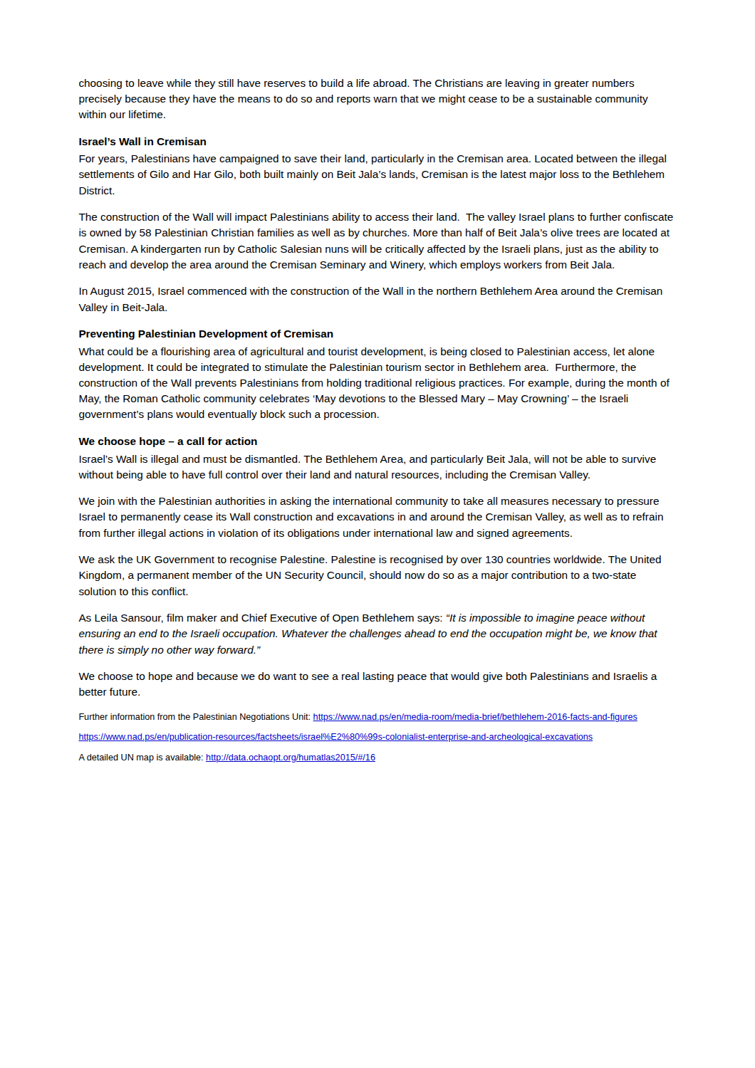choosing to leave while they still have reserves to build a life abroad. The Christians are leaving in greater numbers precisely because they have the means to do so and reports warn that we might cease to be a sustainable community within our lifetime.
Israel’s Wall in Cremisan
For years, Palestinians have campaigned to save their land, particularly in the Cremisan area. Located between the illegal settlements of Gilo and Har Gilo, both built mainly on Beit Jala’s lands, Cremisan is the latest major loss to the Bethlehem District.
The construction of the Wall will impact Palestinians ability to access their land. The valley Israel plans to further confiscate is owned by 58 Palestinian Christian families as well as by churches. More than half of Beit Jala’s olive trees are located at Cremisan. A kindergarten run by Catholic Salesian nuns will be critically affected by the Israeli plans, just as the ability to reach and develop the area around the Cremisan Seminary and Winery, which employs workers from Beit Jala.
In August 2015, Israel commenced with the construction of the Wall in the northern Bethlehem Area around the Cremisan Valley in Beit-Jala.
Preventing Palestinian Development of Cremisan
What could be a flourishing area of agricultural and tourist development, is being closed to Palestinian access, let alone development. It could be integrated to stimulate the Palestinian tourism sector in Bethlehem area. Furthermore, the construction of the Wall prevents Palestinians from holding traditional religious practices. For example, during the month of May, the Roman Catholic community celebrates ‘May devotions to the Blessed Mary – May Crowning’ – the Israeli government’s plans would eventually block such a procession.
We choose hope – a call for action
Israel’s Wall is illegal and must be dismantled. The Bethlehem Area, and particularly Beit Jala, will not be able to survive without being able to have full control over their land and natural resources, including the Cremisan Valley.
We join with the Palestinian authorities in asking the international community to take all measures necessary to pressure Israel to permanently cease its Wall construction and excavations in and around the Cremisan Valley, as well as to refrain from further illegal actions in violation of its obligations under international law and signed agreements.
We ask the UK Government to recognise Palestine. Palestine is recognised by over 130 countries worldwide. The United Kingdom, a permanent member of the UN Security Council, should now do so as a major contribution to a two-state solution to this conflict.
As Leila Sansour, film maker and Chief Executive of Open Bethlehem says: “It is impossible to imagine peace without ensuring an end to the Israeli occupation. Whatever the challenges ahead to end the occupation might be, we know that there is simply no other way forward.”
We choose to hope and because we do want to see a real lasting peace that would give both Palestinians and Israelis a better future.
Further information from the Palestinian Negotiations Unit: https://www.nad.ps/en/media-room/media-brief/bethlehem-2016-facts-and-figures
https://www.nad.ps/en/publication-resources/factsheets/israel%E2%80%99s-colonialist-enterprise-and-archeological-excavations
A detailed UN map is available: http://data.ochaopt.org/humatlas2015/#/16